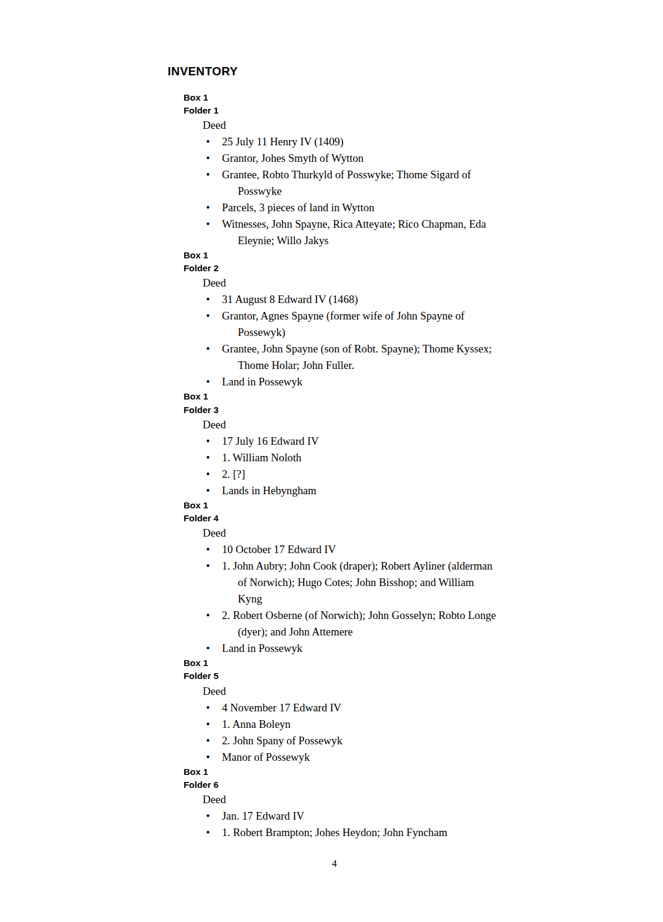INVENTORY
Box 1
Folder 1
Deed
25 July 11 Henry IV (1409)
Grantor, Johes Smyth of Wytton
Grantee, Robto Thurkyld of Posswyke; Thome Sigard of Posswyke
Parcels, 3 pieces of land in Wytton
Witnesses, John Spayne, Rica Atteyate; Rico Chapman, Eda Eleynie; Willo Jakys
Box 1
Folder 2
Deed
31 August 8 Edward IV (1468)
Grantor, Agnes Spayne (former wife of John Spayne of Possewyk)
Grantee, John Spayne (son of Robt. Spayne); Thome Kyssex; Thome Holar; John Fuller.
Land in Possewyk
Box 1
Folder 3
Deed
17 July 16 Edward IV
1. William Noloth
2. [?]
Lands in Hebyngham
Box 1
Folder 4
Deed
10 October 17 Edward IV
1. John Aubry; John Cook (draper); Robert Ayliner (alderman of Norwich); Hugo Cotes; John Bisshop; and William Kyng
2. Robert Osberne (of Norwich); John Gosselyn; Robto Longe (dyer); and John Attemere
Land in Possewyk
Box 1
Folder 5
Deed
4 November 17 Edward IV
1. Anna Boleyn
2. John Spany of Possewyk
Manor of Possewyk
Box 1
Folder 6
Deed
Jan. 17 Edward IV
1. Robert Brampton; Johes Heydon; John Fyncham
4